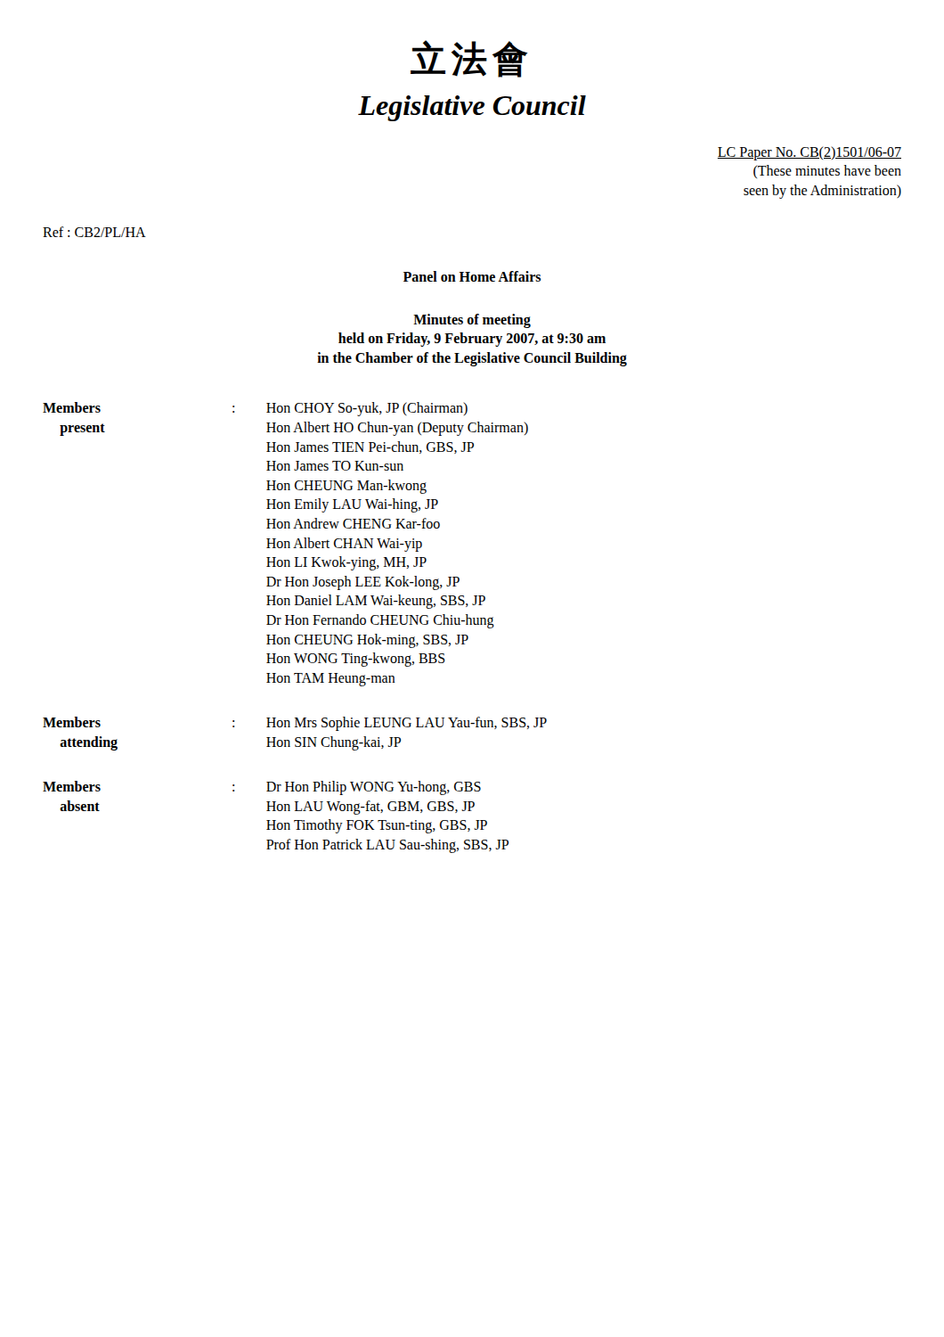立法會
Legislative Council
LC Paper No. CB(2)1501/06-07
(These minutes have been
seen by the Administration)
Ref : CB2/PL/HA
Panel on Home Affairs
Minutes of meeting
held on Friday, 9 February 2007, at 9:30 am
in the Chamber of the Legislative Council Building
| Members present | : | Hon CHOY So-yuk, JP (Chairman) Hon Albert HO Chun-yan (Deputy Chairman) Hon James TIEN Pei-chun, GBS, JP Hon James TO Kun-sun Hon CHEUNG Man-kwong Hon Emily LAU Wai-hing, JP Hon Andrew CHENG Kar-foo Hon Albert CHAN Wai-yip Hon LI Kwok-ying, MH, JP Dr Hon Joseph LEE Kok-long, JP Hon Daniel LAM Wai-keung, SBS, JP Dr Hon Fernando CHEUNG Chiu-hung Hon CHEUNG Hok-ming, SBS, JP Hon WONG Ting-kwong, BBS Hon TAM Heung-man |
| Members attending | : | Hon Mrs Sophie LEUNG LAU Yau-fun, SBS, JP Hon SIN Chung-kai, JP |
| Members absent | : | Dr Hon Philip WONG Yu-hong, GBS Hon LAU Wong-fat, GBM, GBS, JP Hon Timothy FOK Tsun-ting, GBS, JP Prof Hon Patrick LAU Sau-shing, SBS, JP |